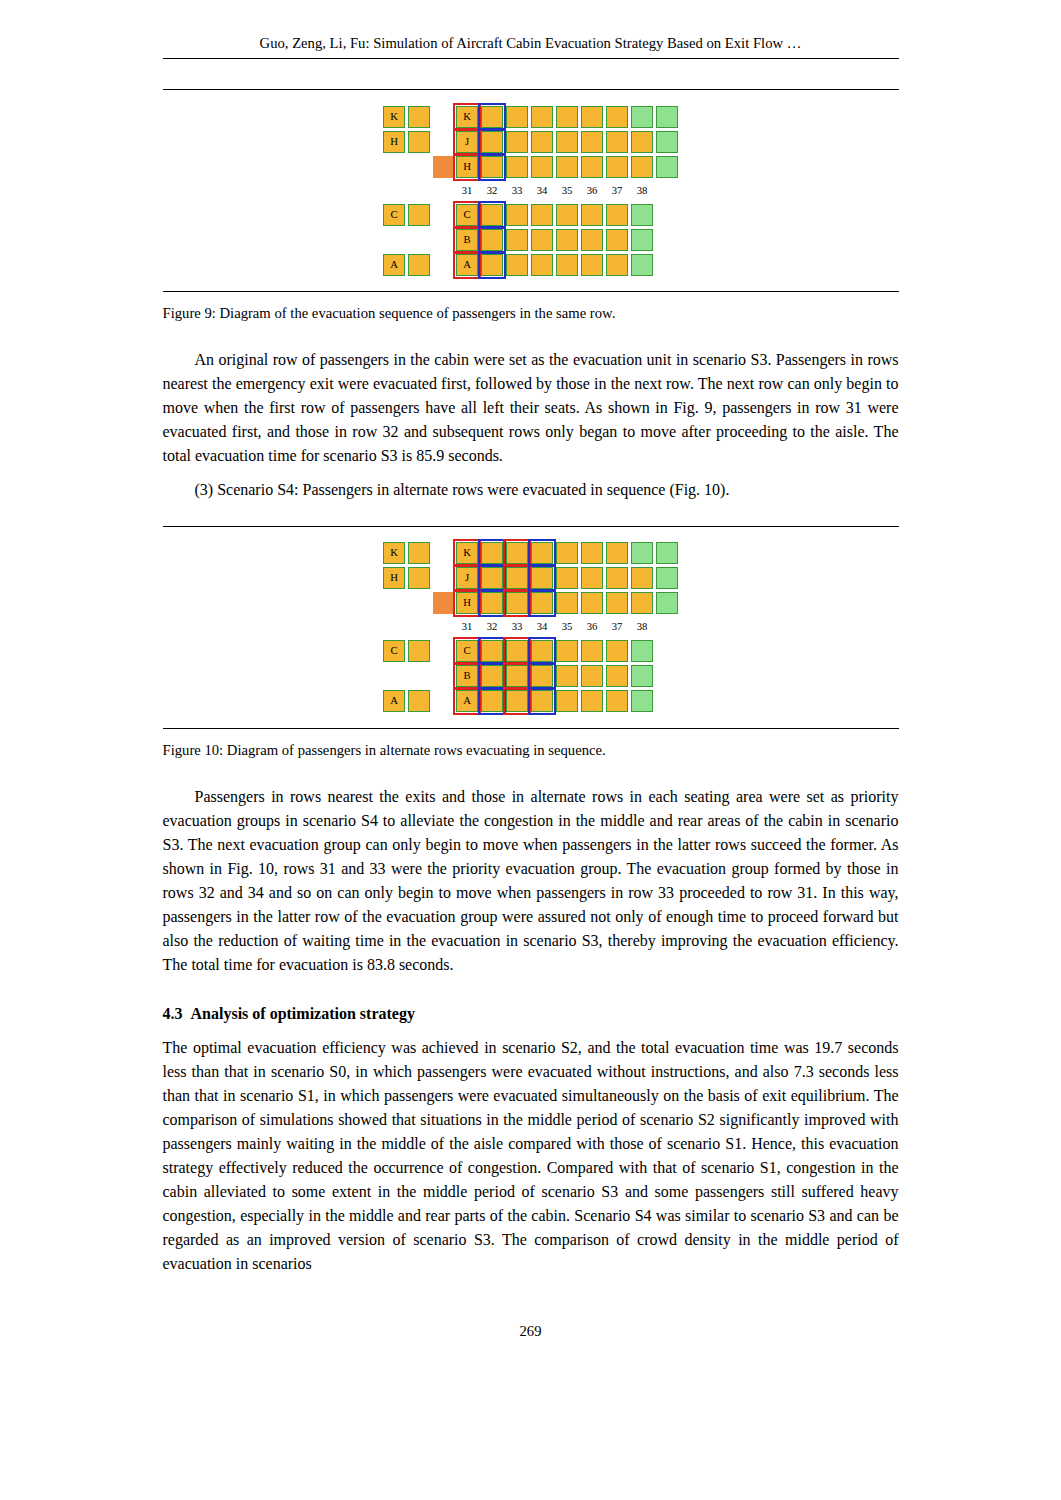Guo, Zeng, Li, Fu: Simulation of Aircraft Cabin Evacuation Strategy Based on Exit Flow …
| K | | | K | | | | | | | | |
| H | | | J | | | | | | | | |
| | | | H | | | | | | | | |
| | | | 31 | 32 | 33 | 34 | 35 | 36 | 37 | 38 | |
| C | | | C | | | | | | | | |
| | | | B | | | | | | | | |
| A | | | A | | | | | | | | |
Figure 9: Diagram of the evacuation sequence of passengers in the same row.
An original row of passengers in the cabin were set as the evacuation unit in scenario S3. Passengers in rows nearest the emergency exit were evacuated first, followed by those in the next row. The next row can only begin to move when the first row of passengers have all left their seats. As shown in Fig. 9, passengers in row 31 were evacuated first, and those in row 32 and subsequent rows only began to move after proceeding to the aisle. The total evacuation time for scenario S3 is 85.9 seconds.
(3) Scenario S4: Passengers in alternate rows were evacuated in sequence (Fig. 10).
| K | | | K | | | | | | | | |
| H | | | J | | | | | | | | |
| | | | H | | | | | | | | |
| | | | 31 | 32 | 33 | 34 | 35 | 36 | 37 | 38 | |
| C | | | C | | | | | | | | |
| | | | B | | | | | | | | |
| A | | | A | | | | | | | | |
Figure 10: Diagram of passengers in alternate rows evacuating in sequence.
Passengers in rows nearest the exits and those in alternate rows in each seating area were set as priority evacuation groups in scenario S4 to alleviate the congestion in the middle and rear areas of the cabin in scenario S3. The next evacuation group can only begin to move when passengers in the latter rows succeed the former. As shown in Fig. 10, rows 31 and 33 were the priority evacuation group. The evacuation group formed by those in rows 32 and 34 and so on can only begin to move when passengers in row 33 proceeded to row 31. In this way, passengers in the latter row of the evacuation group were assured not only of enough time to proceed forward but also the reduction of waiting time in the evacuation in scenario S3, thereby improving the evacuation efficiency. The total time for evacuation is 83.8 seconds.
4.3 Analysis of optimization strategy
The optimal evacuation efficiency was achieved in scenario S2, and the total evacuation time was 19.7 seconds less than that in scenario S0, in which passengers were evacuated without instructions, and also 7.3 seconds less than that in scenario S1, in which passengers were evacuated simultaneously on the basis of exit equilibrium. The comparison of simulations showed that situations in the middle period of scenario S2 significantly improved with passengers mainly waiting in the middle of the aisle compared with those of scenario S1. Hence, this evacuation strategy effectively reduced the occurrence of congestion. Compared with that of scenario S1, congestion in the cabin alleviated to some extent in the middle period of scenario S3 and some passengers still suffered heavy congestion, especially in the middle and rear parts of the cabin. Scenario S4 was similar to scenario S3 and can be regarded as an improved version of scenario S3. The comparison of crowd density in the middle period of evacuation in scenarios
269